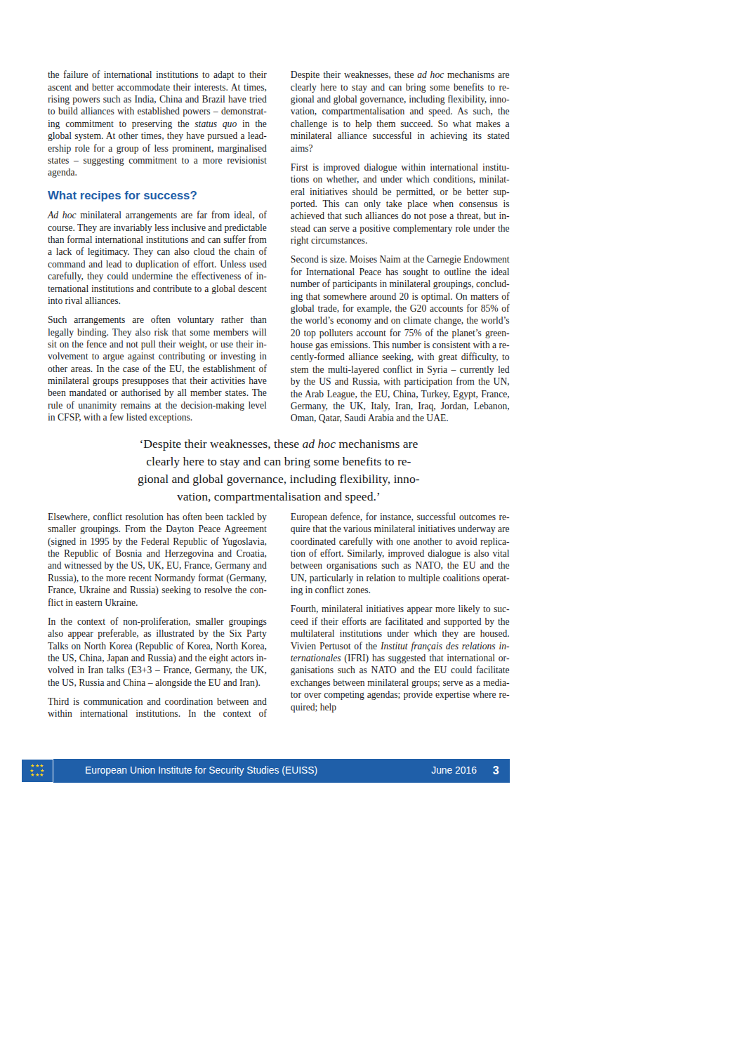the failure of international institutions to adapt to their ascent and better accommodate their interests. At times, rising powers such as India, China and Brazil have tried to build alliances with established powers – demonstrating commitment to preserving the status quo in the global system. At other times, they have pursued a leadership role for a group of less prominent, marginalised states – suggesting commitment to a more revisionist agenda.
What recipes for success?
Ad hoc minilateral arrangements are far from ideal, of course. They are invariably less inclusive and predictable than formal international institutions and can suffer from a lack of legitimacy. They can also cloud the chain of command and lead to duplication of effort. Unless used carefully, they could undermine the effectiveness of international institutions and contribute to a global descent into rival alliances.
Such arrangements are often voluntary rather than legally binding. They also risk that some members will sit on the fence and not pull their weight, or use their involvement to argue against contributing or investing in other areas. In the case of the EU, the establishment of minilateral groups presupposes that their activities have been mandated or authorised by all member states. The rule of unanimity remains at the decision-making level in CFSP, with a few listed exceptions.
Despite their weaknesses, these ad hoc mechanisms are clearly here to stay and can bring some benefits to regional and global governance, including flexibility, innovation, compartmentalisation and speed. As such, the challenge is to help them succeed. So what makes a minilateral alliance successful in achieving its stated aims?
First is improved dialogue within international institutions on whether, and under which conditions, minilateral initiatives should be permitted, or be better supported. This can only take place when consensus is achieved that such alliances do not pose a threat, but instead can serve a positive complementary role under the right circumstances.
Second is size. Moises Naim at the Carnegie Endowment for International Peace has sought to outline the ideal number of participants in minilateral groupings, concluding that somewhere around 20 is optimal. On matters of global trade, for example, the G20 accounts for 85% of the world’s economy and on climate change, the world’s 20 top polluters account for 75% of the planet’s greenhouse gas emissions. This number is consistent with a recently-formed alliance seeking, with great difficulty, to stem the multi-layered conflict in Syria – currently led by the US and Russia, with participation from the UN, the Arab League, the EU, China, Turkey, Egypt, France, Germany, the UK, Italy, Iran, Iraq, Jordan, Lebanon, Oman, Qatar, Saudi Arabia and the UAE.
‘Despite their weaknesses, these ad hoc mechanisms are clearly here to stay and can bring some benefits to regional and global governance, including flexibility, innovation, compartmentalisation and speed.’
Elsewhere, conflict resolution has often been tackled by smaller groupings. From the Dayton Peace Agreement (signed in 1995 by the Federal Republic of Yugoslavia, the Republic of Bosnia and Herzegovina and Croatia, and witnessed by the US, UK, EU, France, Germany and Russia), to the more recent Normandy format (Germany, France, Ukraine and Russia) seeking to resolve the conflict in eastern Ukraine.
In the context of non-proliferation, smaller groupings also appear preferable, as illustrated by the Six Party Talks on North Korea (Republic of Korea, North Korea, the US, China, Japan and Russia) and the eight actors involved in Iran talks (E3+3 – France, Germany, the UK, the US, Russia and China – alongside the EU and Iran).
Third is communication and coordination between and within international institutions. In the context of European defence, for instance, successful outcomes require that the various minilateral initiatives underway are coordinated carefully with one another to avoid replication of effort. Similarly, improved dialogue is also vital between organisations such as NATO, the EU and the UN, particularly in relation to multiple coalitions operating in conflict zones.
Fourth, minilateral initiatives appear more likely to succeed if their efforts are facilitated and supported by the multilateral institutions under which they are housed. Vivien Pertusot of the Institut français des relations internationales (IFRI) has suggested that international organisations such as NATO and the EU could facilitate exchanges between minilateral groups; serve as a mediator over competing agendas; provide expertise where required; help
★★★
★ ★
★★★
European Union Institute for Security Studies (EUISS)
June 2016 3